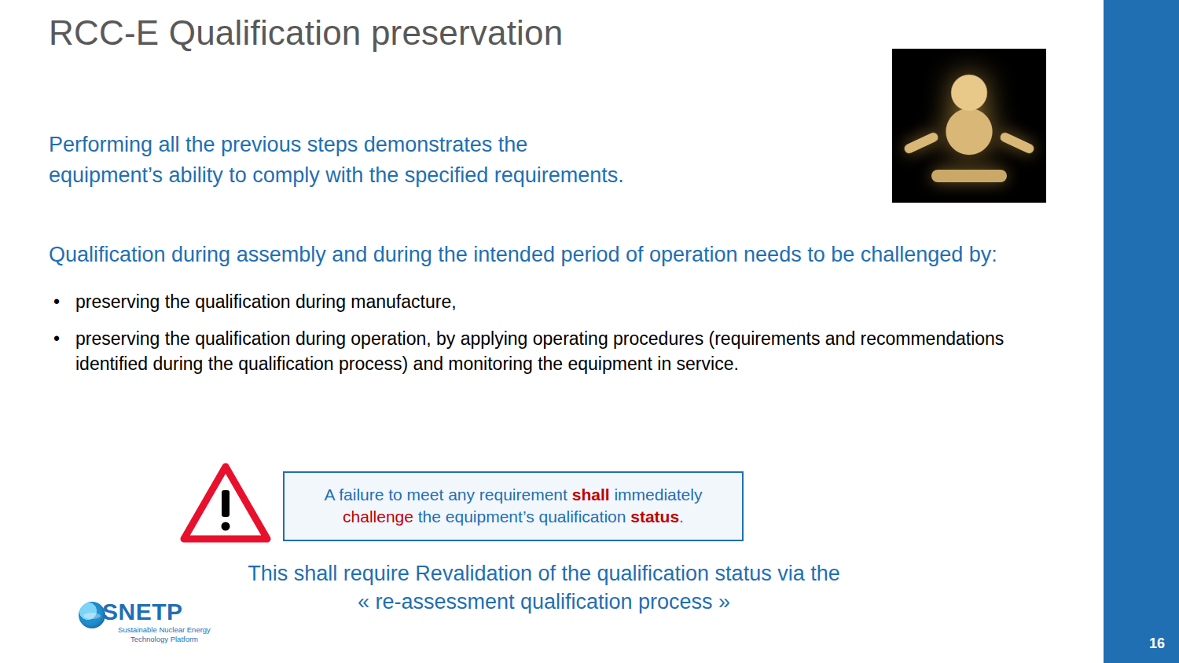RCC-E Qualification preservation
Performing all the previous steps demonstrates the
equipment’s ability to comply with the specified requirements.
Qualification during assembly and during the intended period of operation needs to be challenged by:
preserving the qualification during manufacture,
preserving the qualification during operation, by applying operating procedures (requirements and recommendations identified during the qualification process) and monitoring the equipment in service.
A failure to meet any requirement shall immediately
challenge the equipment’s qualification status.
This shall require Revalidation of the qualification status via the
« re-assessment qualification process »
SNETP
Sustainable Nuclear Energy
Technology Platform
16